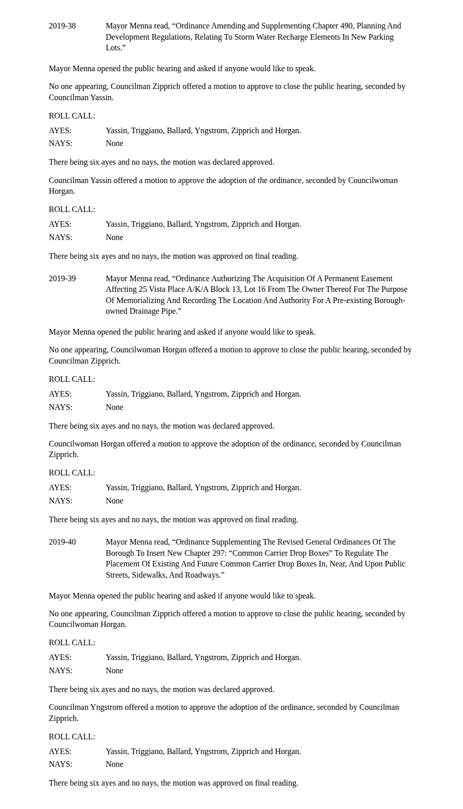2019-38
Mayor Menna read, “Ordinance Amending and Supplementing Chapter 490, Planning And Development Regulations, Relating To Storm Water Recharge Elements In New Parking Lots.”
Mayor Menna opened the public hearing and asked if anyone would like to speak.
No one appearing, Councilman Zipprich offered a motion to approve to close the public hearing, seconded by Councilman Yassin.
ROLL CALL:
| AYES: | Yassin, Triggiano, Ballard, Yngstrom, Zipprich and Horgan. |
| NAYS: | None |
There being six ayes and no nays, the motion was declared approved.
Councilman Yassin offered a motion to approve the adoption of the ordinance, seconded by Councilwoman Horgan.
ROLL CALL:
| AYES: | Yassin, Triggiano, Ballard, Yngstrom, Zipprich and Horgan. |
| NAYS: | None |
There being six ayes and no nays, the motion was approved on final reading.
2019-39
Mayor Menna read, “Ordinance Authorizing The Acquisition Of A Permanent Easement Affecting 25 Vista Place A/K/A Block 13, Lot 16 From The Owner Thereof For The Purpose Of Memorializing And Recording The Location And Authority For A Pre-existing Borough-owned Drainage Pipe.”
Mayor Menna opened the public hearing and asked if anyone would like to speak.
No one appearing, Councilwoman Horgan offered a motion to approve to close the public hearing, seconded by Councilman Zipprich.
ROLL CALL:
| AYES: | Yassin, Triggiano, Ballard, Yngstrom, Zipprich and Horgan. |
| NAYS: | None |
There being six ayes and no nays, the motion was declared approved.
Councilwoman Horgan offered a motion to approve the adoption of the ordinance, seconded by Councilman Zipprich.
ROLL CALL:
| AYES: | Yassin, Triggiano, Ballard, Yngstrom, Zipprich and Horgan. |
| NAYS: | None |
There being six ayes and no nays, the motion was approved on final reading.
2019-40
Mayor Menna read, “Ordinance Supplementing The Revised General Ordinances Of The Borough To Insert New Chapter 297: “Common Carrier Drop Boxes” To Regulate The Placement Of Existing And Future Common Carrier Drop Boxes In, Near, And Upon Public Streets, Sidewalks, And Roadways.”
Mayor Menna opened the public hearing and asked if anyone would like to speak.
No one appearing, Councilman Zipprich offered a motion to approve to close the public hearing, seconded by Councilwoman Horgan.
ROLL CALL:
| AYES: | Yassin, Triggiano, Ballard, Yngstrom, Zipprich and Horgan. |
| NAYS: | None |
There being six ayes and no nays, the motion was declared approved.
Councilman Yngstrom offered a motion to approve the adoption of the ordinance, seconded by Councilman Zipprich.
ROLL CALL:
| AYES: | Yassin, Triggiano, Ballard, Yngstrom, Zipprich and Horgan. |
| NAYS: | None |
There being six ayes and no nays, the motion was approved on final reading.